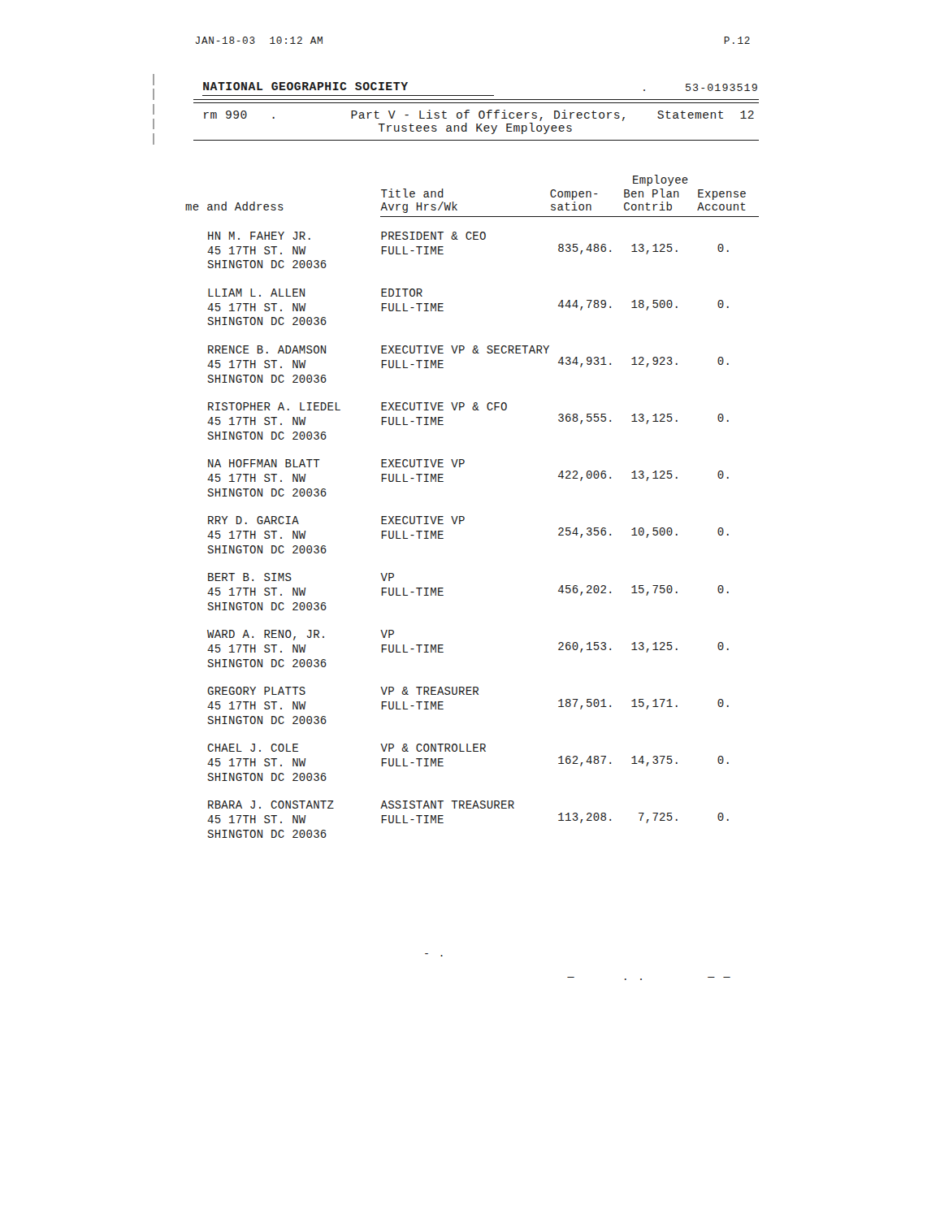JAN-18-03 10:12 AM P.12
NATIONAL GEOGRAPHIC SOCIETY . 53-0193519
rm 990 . Part V - List of Officers, Directors, Trustees and Key Employees Statement 12
| | | | Employee | |
| --- | --- | --- | --- | --- |
| me and Address | Title and Avrg Hrs/Wk | Compen- sation | Ben Plan Contrib | Expense Account |
| HN M. FAHEY JR. 45 17TH ST. NW SHINGTON DC 20036 | PRESIDENT & CEO FULL-TIME | 835,486. | 13,125. | 0. |
| LLIAM L. ALLEN 45 17TH ST. NW SHINGTON DC 20036 | EDITOR FULL-TIME | 444,789. | 18,500. | 0. |
| RRENCE B. ADAMSON 45 17TH ST. NW SHINGTON DC 20036 | EXECUTIVE VP & SECRETARY FULL-TIME | 434,931. | 12,923. | 0. |
| RISTOPHER A. LIEDEL 45 17TH ST. NW SHINGTON DC 20036 | EXECUTIVE VP & CFO FULL-TIME | 368,555. | 13,125. | 0. |
| NA HOFFMAN BLATT 45 17TH ST. NW SHINGTON DC 20036 | EXECUTIVE VP FULL-TIME | 422,006. | 13,125. | 0. |
| RRY D. GARCIA 45 17TH ST. NW SHINGTON DC 20036 | EXECUTIVE VP FULL-TIME | 254,356. | 10,500. | 0. |
| BERT B. SIMS 45 17TH ST. NW SHINGTON DC 20036 | VP FULL-TIME | 456,202. | 15,750. | 0. |
| WARD A. RENO, JR. 45 17TH ST. NW SHINGTON DC 20036 | VP FULL-TIME | 260,153. | 13,125. | 0. |
| GREGORY PLATTS 45 17TH ST. NW SHINGTON DC 20036 | VP & TREASURER FULL-TIME | 187,501. | 15,171. | 0. |
| CHAEL J. COLE 45 17TH ST. NW SHINGTON DC 20036 | VP & CONTROLLER FULL-TIME | 162,487. | 14,375. | 0. |
| RBARA J. CONSTANTZ 45 17TH ST. NW SHINGTON DC 20036 | ASSISTANT TREASURER FULL-TIME | 113,208. | 7,725. | 0. |
- . — . . — —